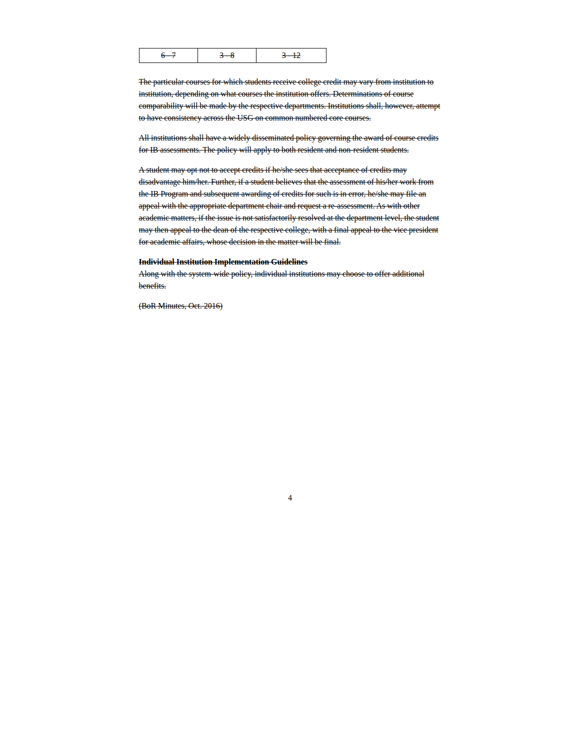| 6 - 7 | 3 - 8 | 3 - 12 |
The particular courses for which students receive college credit may vary from institution to institution, depending on what courses the institution offers. Determinations of course comparability will be made by the respective departments. Institutions shall, however, attempt to have consistency across the USG on common numbered core courses.
All institutions shall have a widely disseminated policy governing the award of course credits for IB assessments. The policy will apply to both resident and non-resident students.
A student may opt not to accept credits if he/she sees that acceptance of credits may disadvantage him/her. Further, if a student believes that the assessment of his/her work from the IB Program and subsequent awarding of credits for such is in error, he/she may file an appeal with the appropriate department chair and request a re-assessment. As with other academic matters, if the issue is not satisfactorily resolved at the department level, the student may then appeal to the dean of the respective college, with a final appeal to the vice president for academic affairs, whose decision in the matter will be final.
Individual Institution Implementation Guidelines
Along with the system-wide policy, individual institutions may choose to offer additional benefits.
(BoR Minutes, Oct. 2016)
4